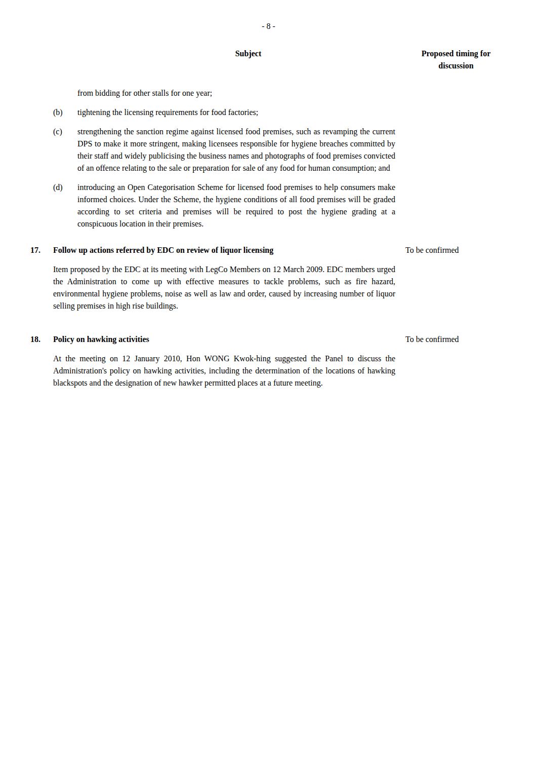- 8 -
Subject
Proposed timing for
discussion
from bidding for other stalls for one year;
(b) tightening the licensing requirements for food factories;
(c) strengthening the sanction regime against licensed food premises, such as revamping the current DPS to make it more stringent, making licensees responsible for hygiene breaches committed by their staff and widely publicising the business names and photographs of food premises convicted of an offence relating to the sale or preparation for sale of any food for human consumption; and
(d) introducing an Open Categorisation Scheme for licensed food premises to help consumers make informed choices. Under the Scheme, the hygiene conditions of all food premises will be graded according to set criteria and premises will be required to post the hygiene grading at a conspicuous location in their premises.
17.
Follow up actions referred by EDC on review of liquor licensing
Item proposed by the EDC at its meeting with LegCo Members on 12 March 2009. EDC members urged the Administration to come up with effective measures to tackle problems, such as fire hazard, environmental hygiene problems, noise as well as law and order, caused by increasing number of liquor selling premises in high rise buildings.
To be confirmed
18.
Policy on hawking activities
At the meeting on 12 January 2010, Hon WONG Kwok-hing suggested the Panel to discuss the Administration's policy on hawking activities, including the determination of the locations of hawking blackspots and the designation of new hawker permitted places at a future meeting.
To be confirmed